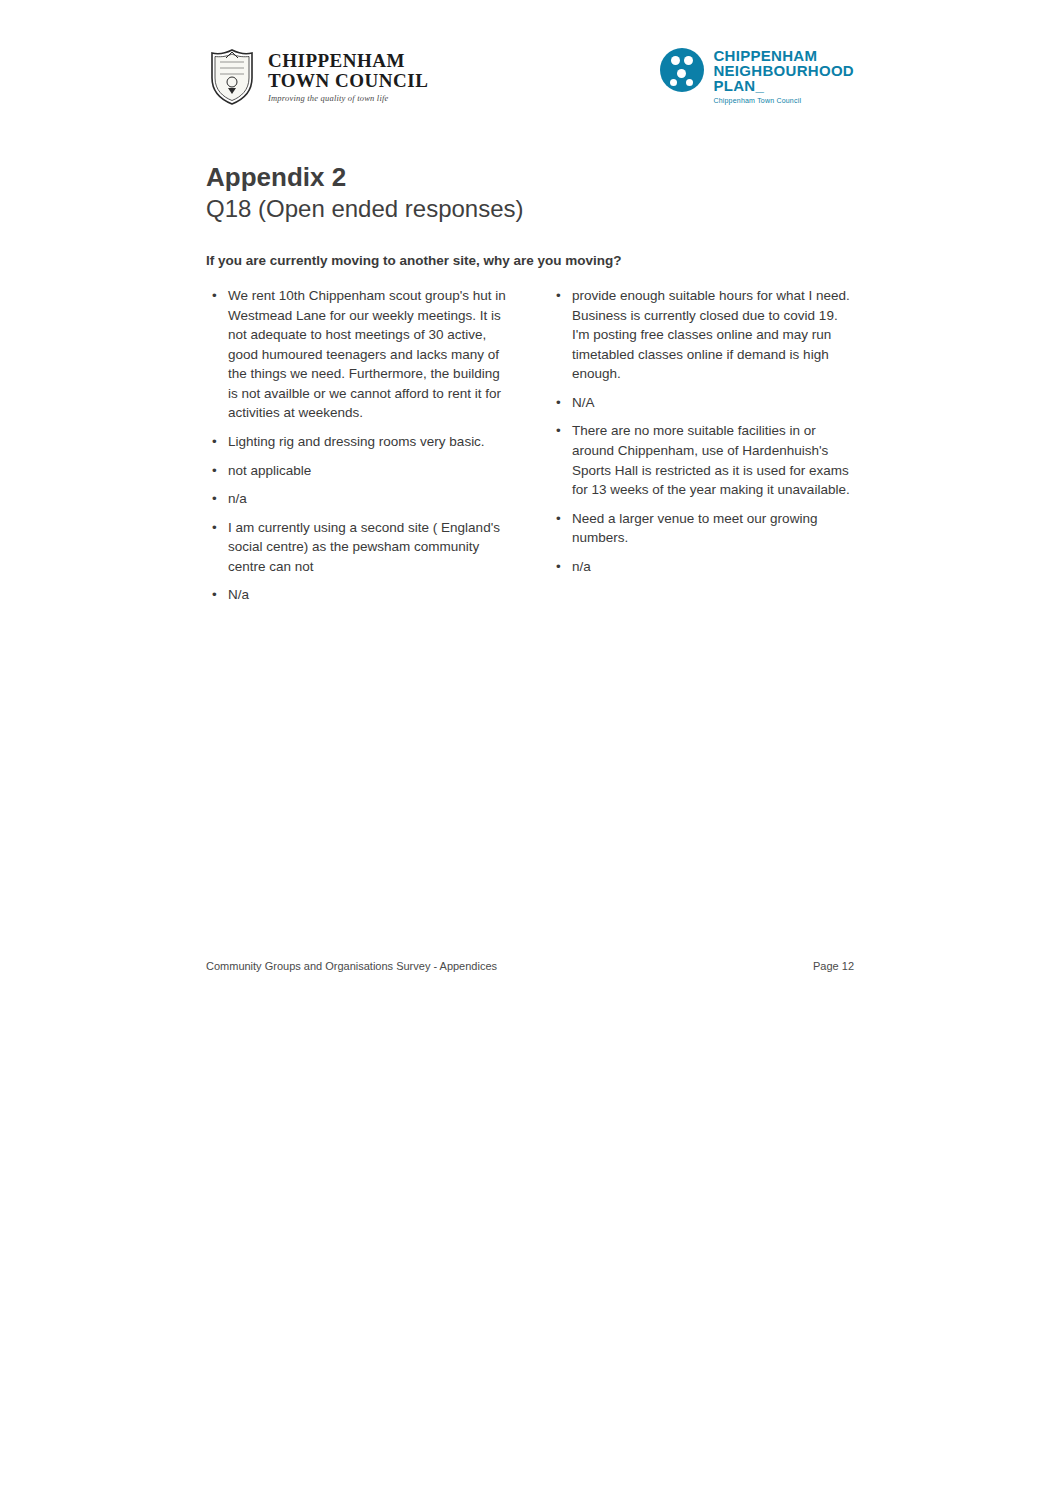CHIPPENHAM
TOWN COUNCIL
Improving the quality of town life
CHIPPENHAM
NEIGHBOURHOOD
PLAN_
Chippenham Town Council
Appendix 2
Q18 (Open ended responses)
If you are currently moving to another site, why are you moving?
We rent 10th Chippenham scout group's hut in Westmead Lane for our weekly meetings. It is not adequate to host meetings of 30 active, good humoured teenagers and lacks many of the things we need. Furthermore, the building is not availble or we cannot afford to rent it for activities at weekends.
Lighting rig and dressing rooms very basic.
not applicable
n/a
I am currently using a second site ( England's social centre) as the pewsham community centre can not
N/a
provide enough suitable hours for what I need. Business is currently closed due to covid 19. I'm posting free classes online and may run timetabled classes online if demand is high enough.
N/A
There are no more suitable facilities in or around Chippenham, use of Hardenhuish's Sports Hall is restricted as it is used for exams for 13 weeks of the year making it unavailable.
Need a larger venue to meet our growing numbers.
n/a
Community Groups and Organisations Survey - Appendices Page 12